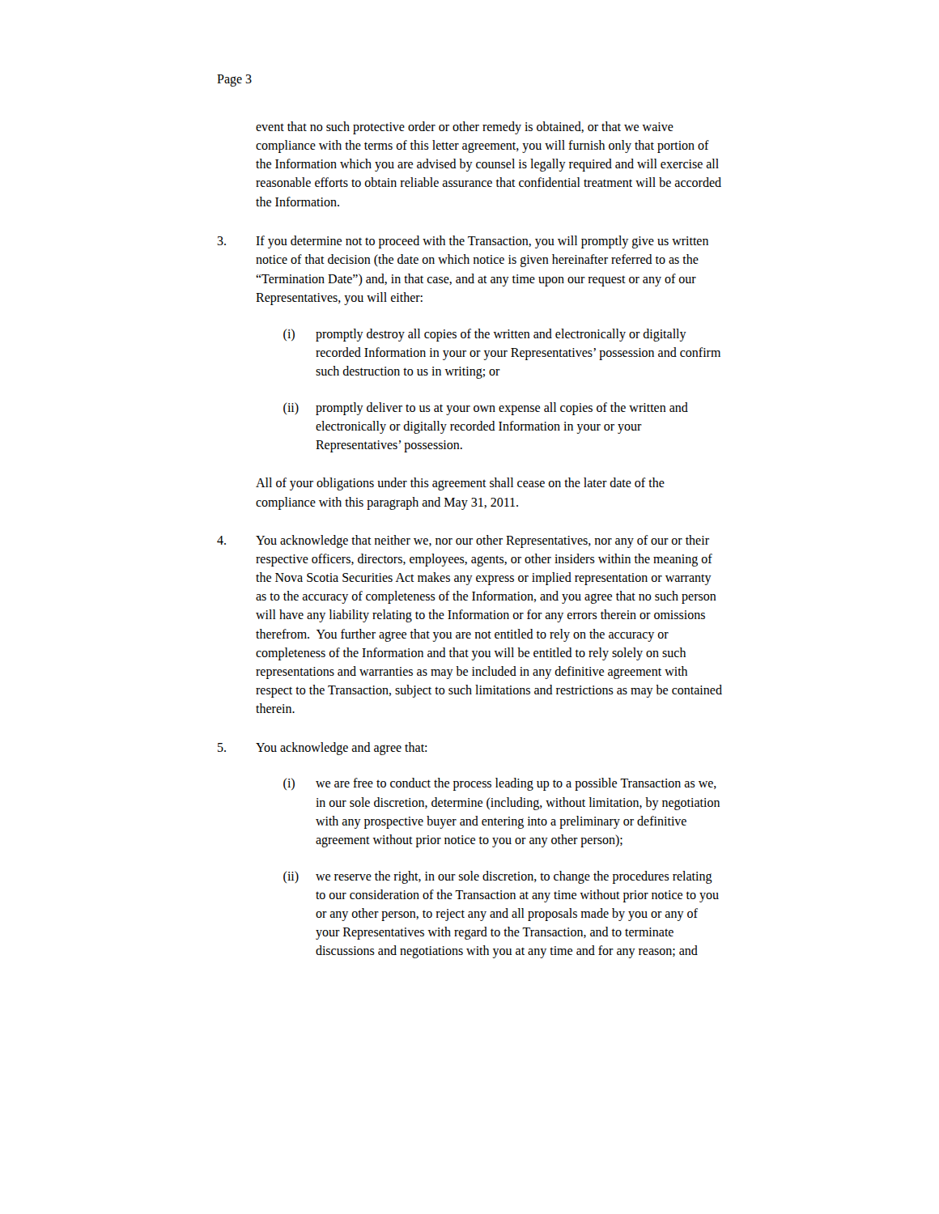Page 3
event that no such protective order or other remedy is obtained, or that we waive compliance with the terms of this letter agreement, you will furnish only that portion of the Information which you are advised by counsel is legally required and will exercise all reasonable efforts to obtain reliable assurance that confidential treatment will be accorded the Information.
3.
If you determine not to proceed with the Transaction, you will promptly give us written notice of that decision (the date on which notice is given hereinafter referred to as the “Termination Date”) and, in that case, and at any time upon our request or any of our Representatives, you will either:
(i)
promptly destroy all copies of the written and electronically or digitally recorded Information in your or your Representatives’ possession and confirm such destruction to us in writing; or
(ii)
promptly deliver to us at your own expense all copies of the written and electronically or digitally recorded Information in your or your Representatives’ possession.
All of your obligations under this agreement shall cease on the later date of the compliance with this paragraph and May 31, 2011.
4.
You acknowledge that neither we, nor our other Representatives, nor any of our or their respective officers, directors, employees, agents, or other insiders within the meaning of the Nova Scotia Securities Act makes any express or implied representation or warranty as to the accuracy of completeness of the Information, and you agree that no such person will have any liability relating to the Information or for any errors therein or omissions therefrom. You further agree that you are not entitled to rely on the accuracy or completeness of the Information and that you will be entitled to rely solely on such representations and warranties as may be included in any definitive agreement with respect to the Transaction, subject to such limitations and restrictions as may be contained therein.
5.
You acknowledge and agree that:
(i)
we are free to conduct the process leading up to a possible Transaction as we, in our sole discretion, determine (including, without limitation, by negotiation with any prospective buyer and entering into a preliminary or definitive agreement without prior notice to you or any other person);
(ii)
we reserve the right, in our sole discretion, to change the procedures relating to our consideration of the Transaction at any time without prior notice to you or any other person, to reject any and all proposals made by you or any of your Representatives with regard to the Transaction, and to terminate discussions and negotiations with you at any time and for any reason; and